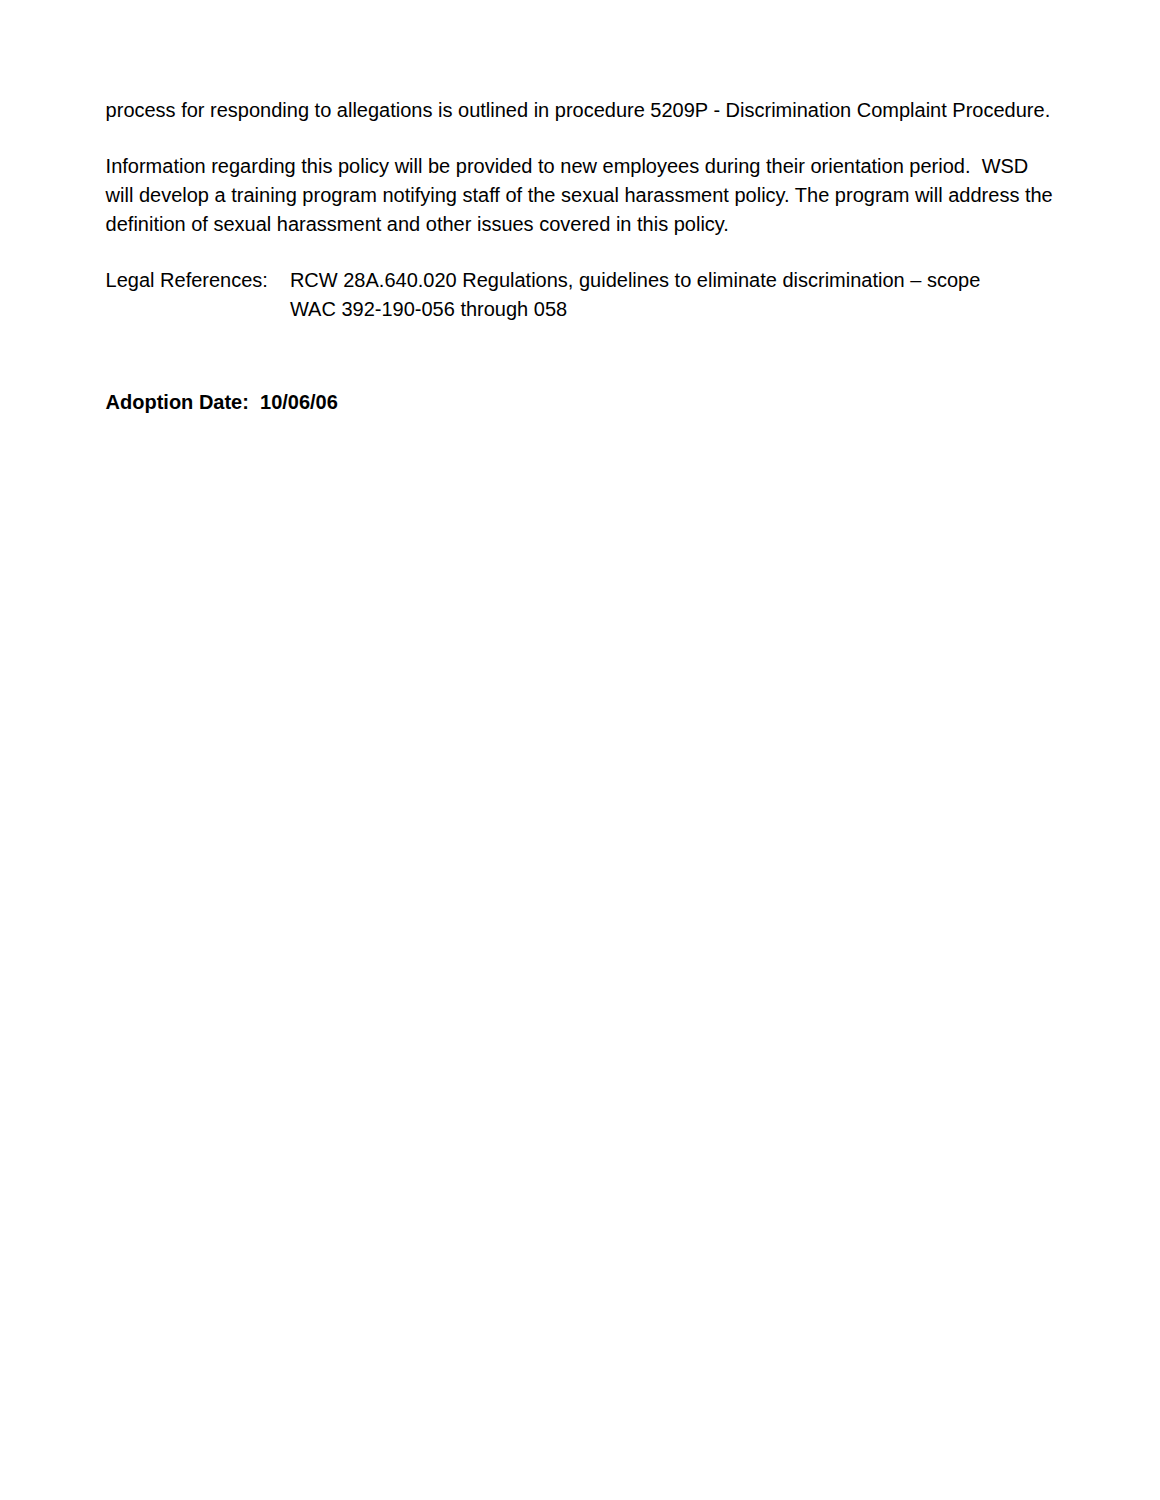process for responding to allegations is outlined in procedure 5209P - Discrimination Complaint Procedure.
Information regarding this policy will be provided to new employees during their orientation period. WSD will develop a training program notifying staff of the sexual harassment policy. The program will address the definition of sexual harassment and other issues covered in this policy.
Legal References:
RCW 28A.640.020 Regulations, guidelines to eliminate discrimination – scope
WAC 392-190-056 through 058
Adoption Date: 10/06/06